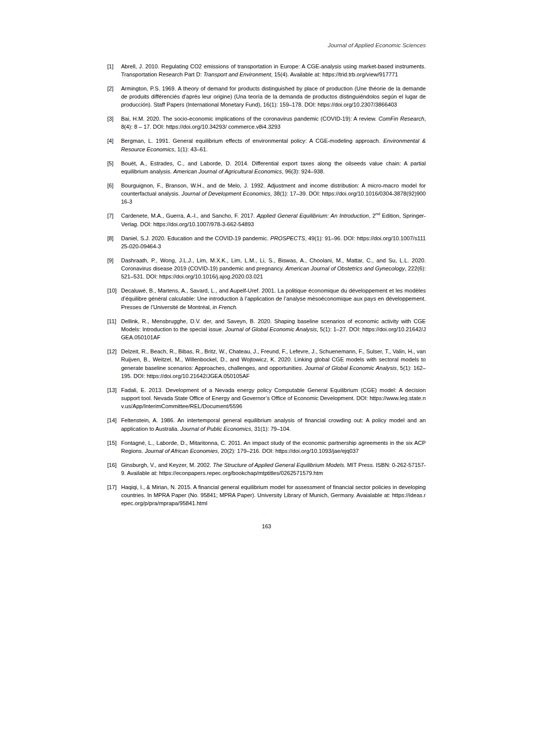Journal of Applied Economic Sciences
[1] Abrell, J. 2010. Regulating CO2 emissions of transportation in Europe: A CGE-analysis using market-based instruments. Transportation Research Part D: Transport and Environment, 15(4). Available at: https://trid.trb.org/view/917771
[2] Armington, P.S. 1969. A theory of demand for products distinguished by place of production (Une théorie de la demande de produits différenciés d’après leur origine) (Una teoría de la demanda de productos distinguiéndolos según el lugar de producción). Staff Papers (International Monetary Fund), 16(1): 159–178. DOI: https://doi.org/10.2307/3866403
[3] Bai, H.M. 2020. The socio-economic implications of the coronavirus pandemic (COVID-19): A review. ComFin Research, 8(4): 8 – 17. DOI: https://doi.org/10.34293/ commerce.v8i4.3293
[4] Bergman, L. 1991. General equilibrium effects of environmental policy: A CGE-modeling approach. Environmental & Resource Economics, 1(1): 43–61.
[5] Bouët, A., Estrades, C., and Laborde, D. 2014. Differential export taxes along the oilseeds value chain: A partial equilibrium analysis. American Journal of Agricultural Economics, 96(3): 924–938.
[6] Bourguignon, F., Branson, W.H., and de Melo, J. 1992. Adjustment and income distribution: A micro-macro model for counterfactual analysis. Journal of Development Economics, 38(1): 17–39. DOI: https://doi.org/10.1016/0304-3878(92)90016-3
[7] Cardenete, M.A., Guerra, A.-I., and Sancho, F. 2017. Applied General Equilibrium: An Introduction, 2nd Edition, Springer-Verlag. DOI: https://doi.org/10.1007/978-3-662-54893
[8] Daniel, S.J. 2020. Education and the COVID-19 pandemic. PROSPECTS, 49(1): 91–96. DOI: https://doi.org/10.1007/s11125-020-09464-3
[9] Dashraath, P., Wong, J.L.J., Lim, M.X.K., Lim, L.M., Li, S., Biswas, A., Choolani, M., Mattar, C., and Su, L.L. 2020. Coronavirus disease 2019 (COVID-19) pandemic and pregnancy. American Journal of Obstetrics and Gynecology, 222(6): 521–531. DOI: https://doi.org/10.1016/j.ajog.2020.03.021
[10] Decaluwé, B., Martens, A., Savard, L., and Aupelf-Uref. 2001. La politique économique du développement et les modèles d’équilibre général calculable: Une introduction à l’application de l’analyse mésoéconomique aux pays en développement. Presses de l’Université de Montréal, in French.
[11] Dellink, R., Mensbrugghe, D.V. der, and Saveyn, B. 2020. Shaping baseline scenarios of economic activity with CGE Models: Introduction to the special issue. Journal of Global Economic Analysis, 5(1): 1–27. DOI: https://doi.org/10.21642/JGEA.050101AF
[12] Delzeit, R., Beach, R., Bibas, R., Britz, W., Chateau, J., Freund, F., Lefevre, J., Schuenemann, F., Sulser, T., Valin, H., van Ruijven, B., Weitzel, M., Willenbockel, D., and Wojtowicz, K. 2020. Linking global CGE models with sectoral models to generate baseline scenarios: Approaches, challenges, and opportunities. Journal of Global Economic Analysis, 5(1): 162–195. DOI: https://doi.org/10.21642/JGEA.050105AF
[13] Fadali, E. 2013. Development of a Nevada energy policy Computable General Equilibrium (CGE) model: A decision support tool. Nevada State Office of Energy and Governor’s Office of Economic Development. DOI: https://www.leg.state.nv.us/App/InterimCommittee/REL/Document/5596
[14] Feltenstein, A. 1986. An intertemporal general equilibrium analysis of financial crowding out: A policy model and an application to Australia. Journal of Public Economics, 31(1): 79–104.
[15] Fontagné, L., Laborde, D., Mitaritonna, C. 2011. An impact study of the economic partnership agreements in the six ACP Regions. Journal of African Economies, 20(2): 179–216. DOI: https://doi.org/10.1093/jae/ejq037
[16] Ginsburgh, V., and Keyzer, M. 2002. The Structure of Applied General Equilibrium Models. MIT Press. ISBN: 0-262-57157-9. Available at: https://econpapers.repec.org/bookchap/mtptitles/0262571579.htm
[17] Haqiqi, I., & Mirian, N. 2015. A financial general equilibrium model for assessment of financial sector policies in developing countries. In MPRA Paper (No. 95841; MPRA Paper). University Library of Munich, Germany. Avaialable at: https://ideas.repec.org/p/pra/mprapa/95841.html
163